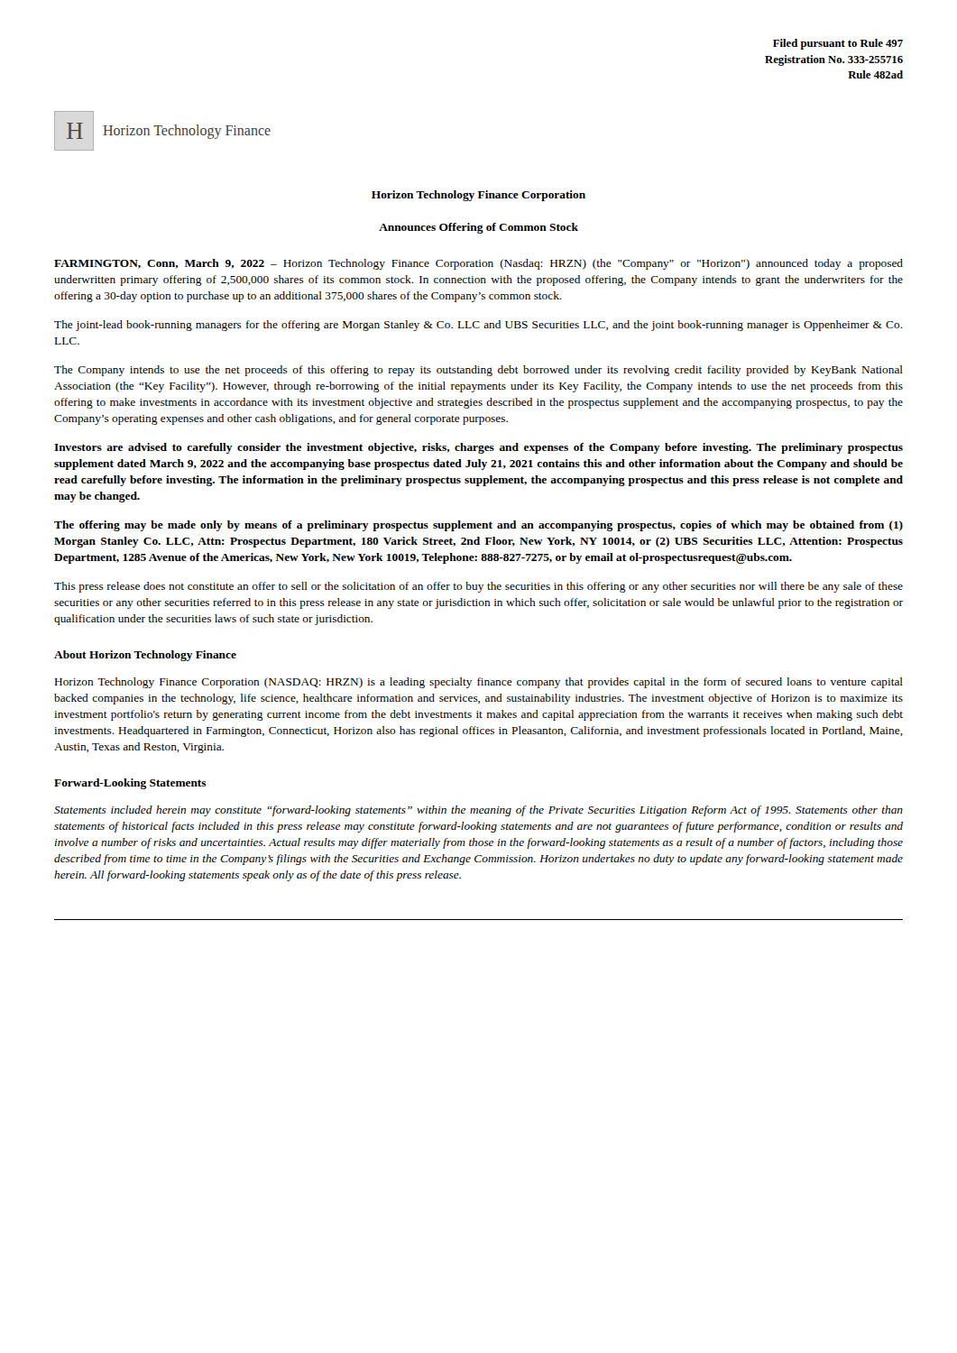Filed pursuant to Rule 497
Registration No. 333-255716
Rule 482ad
H Horizon Technology Finance
Horizon Technology Finance Corporation
Announces Offering of Common Stock
FARMINGTON, Conn, March 9, 2022 – Horizon Technology Finance Corporation (Nasdaq: HRZN) (the "Company" or "Horizon") announced today a proposed underwritten primary offering of 2,500,000 shares of its common stock. In connection with the proposed offering, the Company intends to grant the underwriters for the offering a 30-day option to purchase up to an additional 375,000 shares of the Company’s common stock.
The joint-lead book-running managers for the offering are Morgan Stanley & Co. LLC and UBS Securities LLC, and the joint book-running manager is Oppenheimer & Co. LLC.
The Company intends to use the net proceeds of this offering to repay its outstanding debt borrowed under its revolving credit facility provided by KeyBank National Association (the “Key Facility”). However, through re-borrowing of the initial repayments under its Key Facility, the Company intends to use the net proceeds from this offering to make investments in accordance with its investment objective and strategies described in the prospectus supplement and the accompanying prospectus, to pay the Company’s operating expenses and other cash obligations, and for general corporate purposes.
Investors are advised to carefully consider the investment objective, risks, charges and expenses of the Company before investing. The preliminary prospectus supplement dated March 9, 2022 and the accompanying base prospectus dated July 21, 2021 contains this and other information about the Company and should be read carefully before investing. The information in the preliminary prospectus supplement, the accompanying prospectus and this press release is not complete and may be changed.
The offering may be made only by means of a preliminary prospectus supplement and an accompanying prospectus, copies of which may be obtained from (1) Morgan Stanley Co. LLC, Attn: Prospectus Department, 180 Varick Street, 2nd Floor, New York, NY 10014, or (2) UBS Securities LLC, Attention: Prospectus Department, 1285 Avenue of the Americas, New York, New York 10019, Telephone: 888-827-7275, or by email at ol-prospectusrequest@ubs.com.
This press release does not constitute an offer to sell or the solicitation of an offer to buy the securities in this offering or any other securities nor will there be any sale of these securities or any other securities referred to in this press release in any state or jurisdiction in which such offer, solicitation or sale would be unlawful prior to the registration or qualification under the securities laws of such state or jurisdiction.
About Horizon Technology Finance
Horizon Technology Finance Corporation (NASDAQ: HRZN) is a leading specialty finance company that provides capital in the form of secured loans to venture capital backed companies in the technology, life science, healthcare information and services, and sustainability industries. The investment objective of Horizon is to maximize its investment portfolio's return by generating current income from the debt investments it makes and capital appreciation from the warrants it receives when making such debt investments. Headquartered in Farmington, Connecticut, Horizon also has regional offices in Pleasanton, California, and investment professionals located in Portland, Maine, Austin, Texas and Reston, Virginia.
Forward-Looking Statements
Statements included herein may constitute “forward-looking statements” within the meaning of the Private Securities Litigation Reform Act of 1995. Statements other than statements of historical facts included in this press release may constitute forward-looking statements and are not guarantees of future performance, condition or results and involve a number of risks and uncertainties. Actual results may differ materially from those in the forward-looking statements as a result of a number of factors, including those described from time to time in the Company’s filings with the Securities and Exchange Commission. Horizon undertakes no duty to update any forward-looking statement made herein. All forward-looking statements speak only as of the date of this press release.